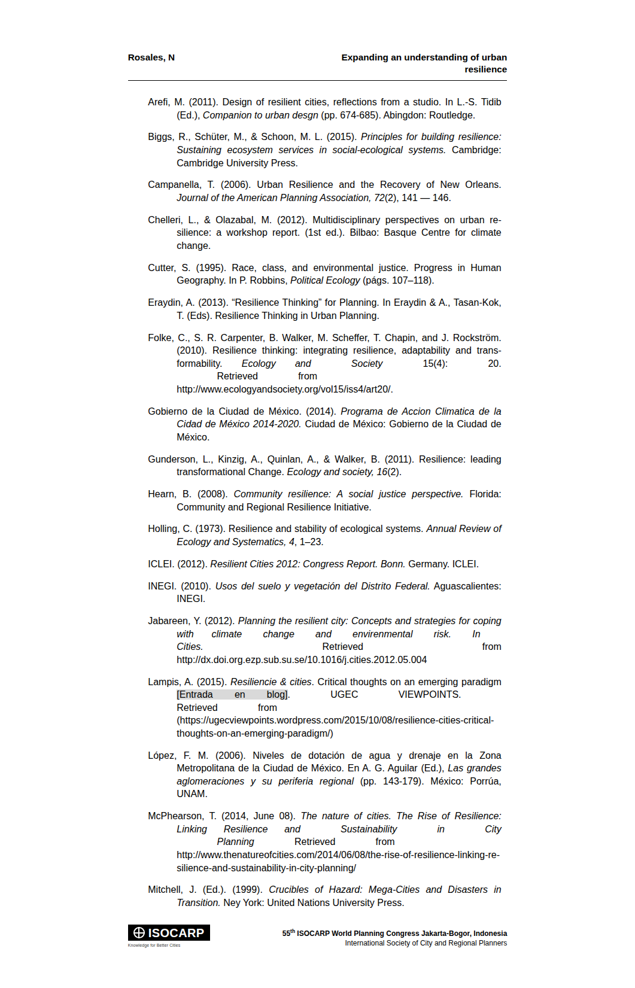Rosales, N
Expanding an understanding of urban
resilience
Arefi, M. (2011). Design of resilient cities, reflections from a studio. In L.-S. Tidib (Ed.), Companion to urban desgn (pp. 674-685). Abingdon: Routledge.
Biggs, R., Schüter, M., & Schoon, M. L. (2015). Principles for building resilience: Sustaining ecosystem services in social-ecological systems. Cambridge: Cambridge University Press.
Campanella, T. (2006). Urban Resilience and the Recovery of New Orleans. Journal of the American Planning Association, 72(2), 141 — 146.
Chelleri, L., & Olazabal, M. (2012). Multidisciplinary perspectives on urban resilience: a workshop report. (1st ed.). Bilbao: Basque Centre for climate change.
Cutter, S. (1995). Race, class, and environmental justice. Progress in Human Geography. In P. Robbins, Political Ecology (págs. 107–118).
Eraydin, A. (2013). “Resilience Thinking” for Planning. In Eraydin & A., Tasan-Kok, T. (Eds). Resilience Thinking in Urban Planning.
Folke, C., S. R. Carpenter, B. Walker, M. Scheffer, T. Chapin, and J. Rockström. (2010). Resilience thinking: integrating resilience, adaptability and transformability. Ecology and Society 15(4): 20. Retrieved from http://www.ecologyandsociety.org/vol15/iss4/art20/.
Gobierno de la Ciudad de México. (2014). Programa de Accion Climatica de la Cidad de México 2014-2020. Ciudad de México: Gobierno de la Ciudad de México.
Gunderson, L., Kinzig, A., Quinlan, A., & Walker, B. (2011). Resilience: leading transformational Change. Ecology and society, 16(2).
Hearn, B. (2008). Community resilience: A social justice perspective. Florida: Community and Regional Resilience Initiative.
Holling, C. (1973). Resilience and stability of ecological systems. Annual Review of Ecology and Systematics, 4, 1–23.
ICLEI. (2012). Resilient Cities 2012: Congress Report. Bonn. Germany. ICLEI.
INEGI. (2010). Usos del suelo y vegetación del Distrito Federal. Aguascalientes: INEGI.
Jabareen, Y. (2012). Planning the resilient city: Concepts and strategies for coping with climate change and envirenmental risk. In Cities. Retrieved from http://dx.doi.org.ezp.sub.su.se/10.1016/j.cities.2012.05.004
Lampis, A. (2015). Resiliencie & cities. Critical thoughts on an emerging paradigm [Entrada en blog]. UGEC VIEWPOINTS. Retrieved from (https://ugecviewpoints.wordpress.com/2015/10/08/resilience-cities-critical-thoughts-on-an-emerging-paradigm/)
López, F. M. (2006). Niveles de dotación de agua y drenaje en la Zona Metropolitana de la Ciudad de México. En A. G. Aguilar (Ed.), Las grandes aglomeraciones y su periferia regional (pp. 143-179). México: Porrúa, UNAM.
McPhearson, T. (2014, June 08). The nature of cities. The Rise of Resilience: Linking Resilience and Sustainability in City Planning Retrieved from http://www.thenatureofcities.com/2014/06/08/the-rise-of-resilience-linking-resilience-and-sustainability-in-city-planning/
Mitchell, J. (Ed.). (1999). Crucibles of Hazard: Mega-Cities and Disasters in Transition. Ney York: United Nations University Press.
ISOCARP
Knowledge for Better Cities
55th ISOCARP World Planning Congress Jakarta-Bogor, Indonesia
International Society of City and Regional Planners